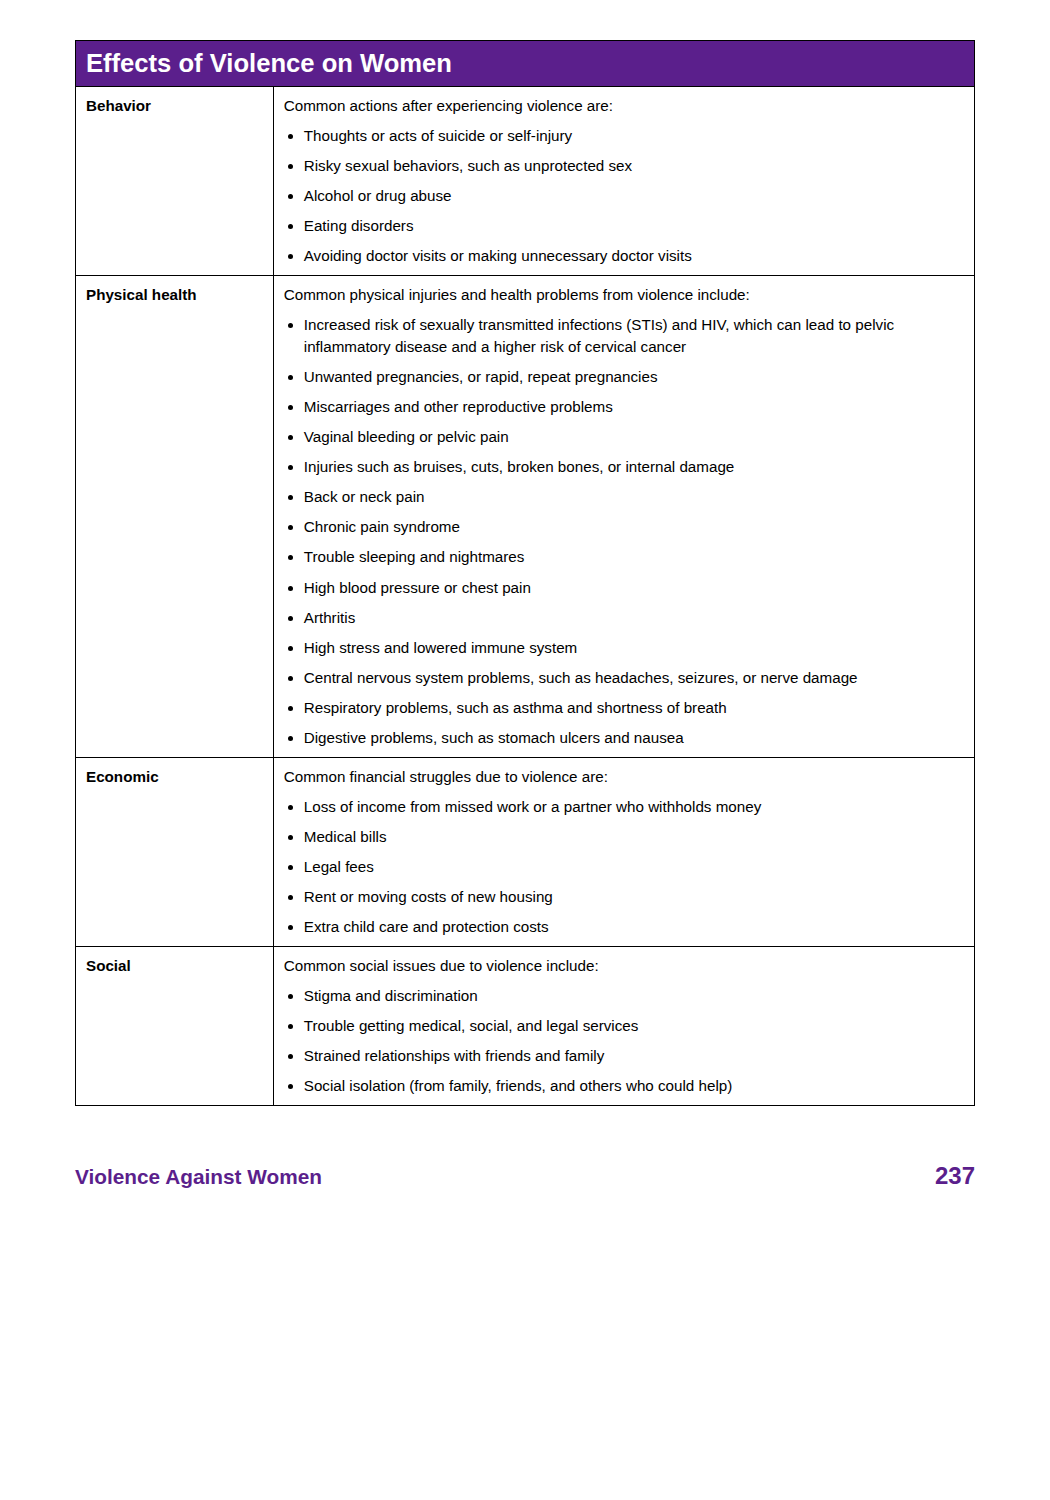Effects of Violence on Women
| Behavior | Common actions after experiencing violence are: Thoughts or acts of suicide or self-injury Risky sexual behaviors, such as unprotected sex Alcohol or drug abuse Eating disorders Avoiding doctor visits or making unnecessary doctor visits |
| Physical health | Common physical injuries and health problems from violence include: Increased risk of sexually transmitted infections (STIs) and HIV, which can lead to pelvic inflammatory disease and a higher risk of cervical cancer Unwanted pregnancies, or rapid, repeat pregnancies Miscarriages and other reproductive problems Vaginal bleeding or pelvic pain Injuries such as bruises, cuts, broken bones, or internal damage Back or neck pain Chronic pain syndrome Trouble sleeping and nightmares High blood pressure or chest pain Arthritis High stress and lowered immune system Central nervous system problems, such as headaches, seizures, or nerve damage Respiratory problems, such as asthma and shortness of breath Digestive problems, such as stomach ulcers and nausea |
| Economic | Common financial struggles due to violence are: Loss of income from missed work or a partner who withholds money Medical bills Legal fees Rent or moving costs of new housing Extra child care and protection costs |
| Social | Common social issues due to violence include: Stigma and discrimination Trouble getting medical, social, and legal services Strained relationships with friends and family Social isolation (from family, friends, and others who could help) |
Violence Against Women 237